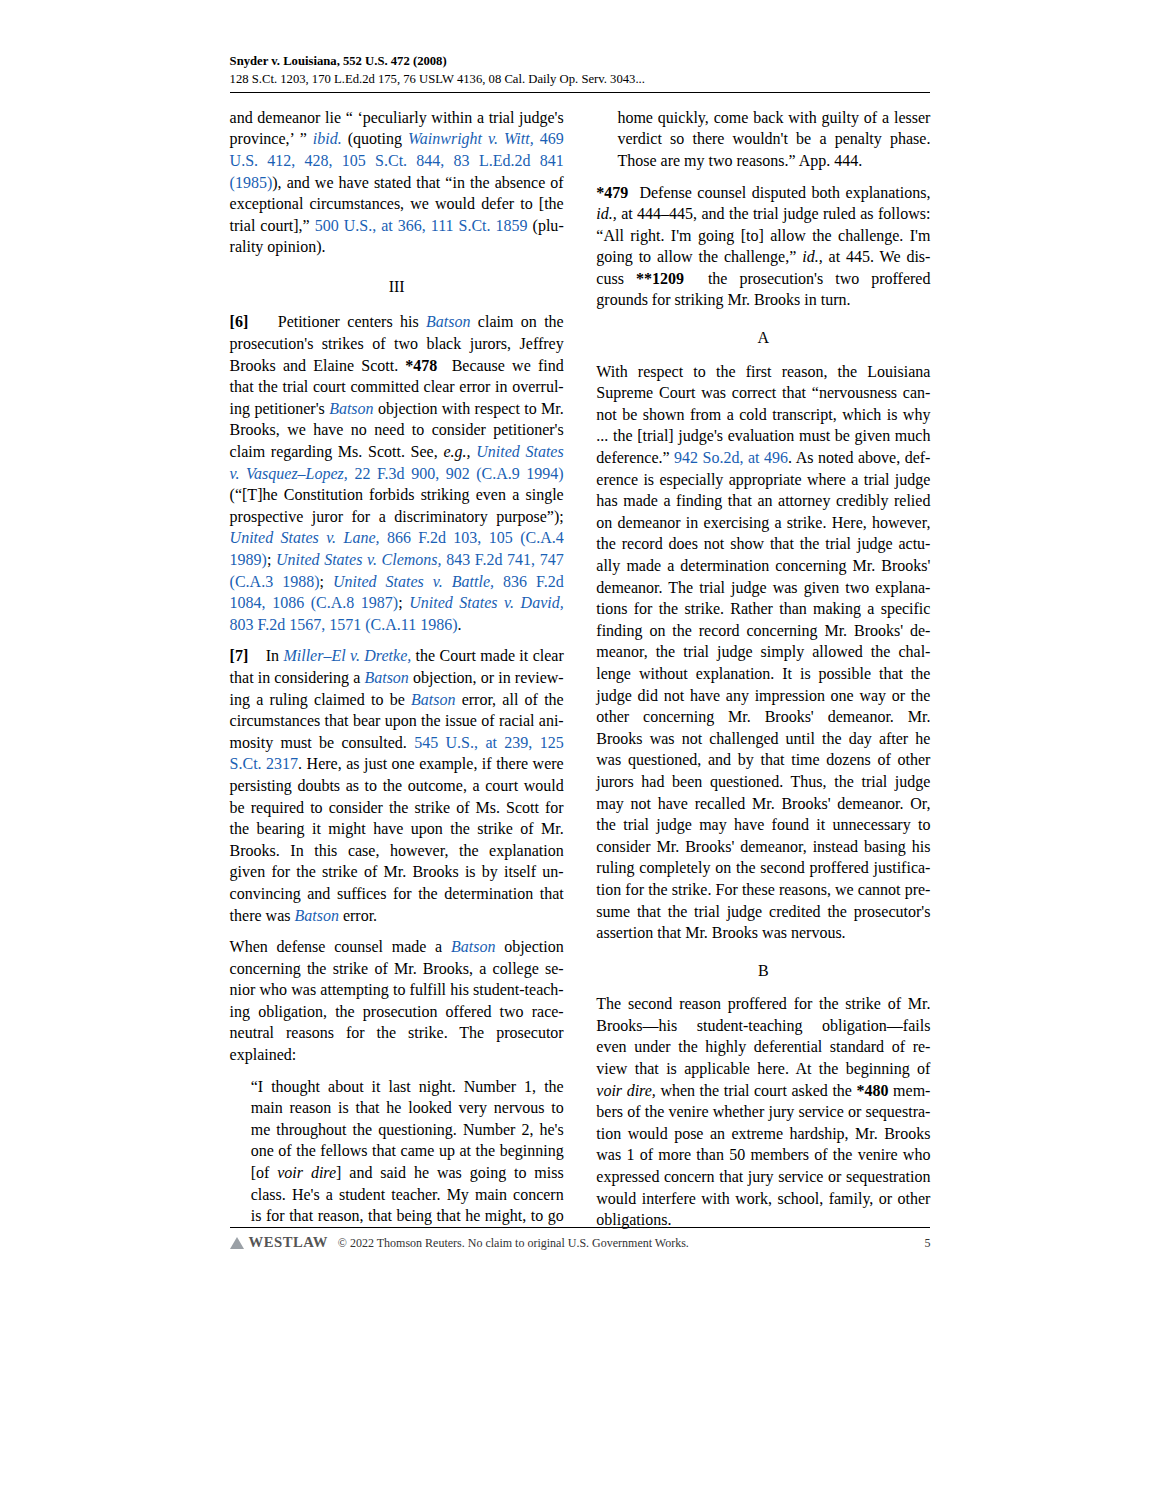Snyder v. Louisiana, 552 U.S. 472 (2008)
128 S.Ct. 1203, 170 L.Ed.2d 175, 76 USLW 4136, 08 Cal. Daily Op. Serv. 3043...
and demeanor lie “ ‘peculiarly within a trial judge's province,’ ” ibid. (quoting Wainwright v. Witt, 469 U.S. 412, 428, 105 S.Ct. 844, 83 L.Ed.2d 841 (1985)), and we have stated that “in the absence of exceptional circumstances, we would defer to [the trial court],” 500 U.S., at 366, 111 S.Ct. 1859 (plurality opinion).
III
[6] Petitioner centers his Batson claim on the prosecution's strikes of two black jurors, Jeffrey Brooks and Elaine Scott. *478 Because we find that the trial court committed clear error in overruling petitioner's Batson objection with respect to Mr. Brooks, we have no need to consider petitioner's claim regarding Ms. Scott. See, e.g., United States v. Vasquez–Lopez, 22 F.3d 900, 902 (C.A.9 1994) (“[T]he Constitution forbids striking even a single prospective juror for a discriminatory purpose”); United States v. Lane, 866 F.2d 103, 105 (C.A.4 1989); United States v. Clemons, 843 F.2d 741, 747 (C.A.3 1988); United States v. Battle, 836 F.2d 1084, 1086 (C.A.8 1987); United States v. David, 803 F.2d 1567, 1571 (C.A.11 1986).
[7] In Miller–El v. Dretke, the Court made it clear that in considering a Batson objection, or in reviewing a ruling claimed to be Batson error, all of the circumstances that bear upon the issue of racial animosity must be consulted. 545 U.S., at 239, 125 S.Ct. 2317. Here, as just one example, if there were persisting doubts as to the outcome, a court would be required to consider the strike of Ms. Scott for the bearing it might have upon the strike of Mr. Brooks. In this case, however, the explanation given for the strike of Mr. Brooks is by itself unconvincing and suffices for the determination that there was Batson error.
When defense counsel made a Batson objection concerning the strike of Mr. Brooks, a college senior who was attempting to fulfill his student-teaching obligation, the prosecution offered two race-neutral reasons for the strike. The prosecutor explained:
“I thought about it last night. Number 1, the main reason is that he looked very nervous to me throughout the questioning. Number 2, he's one of the fellows that came up at the beginning [of voir dire] and said he was going to miss class. He's a student teacher. My main concern is for that reason, that being that he might, to go home quickly, come back with guilty of a lesser verdict so there wouldn't be a penalty phase. Those are my two reasons.” App. 444.
*479 Defense counsel disputed both explanations, id., at 444–445, and the trial judge ruled as follows: “All right. I'm going [to] allow the challenge. I'm going to allow the challenge,” id., at 445. We discuss **1209 the prosecution's two proffered grounds for striking Mr. Brooks in turn.
A
With respect to the first reason, the Louisiana Supreme Court was correct that “nervousness cannot be shown from a cold transcript, which is why ... the [trial] judge's evaluation must be given much deference.” 942 So.2d, at 496. As noted above, deference is especially appropriate where a trial judge has made a finding that an attorney credibly relied on demeanor in exercising a strike. Here, however, the record does not show that the trial judge actually made a determination concerning Mr. Brooks' demeanor. The trial judge was given two explanations for the strike. Rather than making a specific finding on the record concerning Mr. Brooks' demeanor, the trial judge simply allowed the challenge without explanation. It is possible that the judge did not have any impression one way or the other concerning Mr. Brooks' demeanor. Mr. Brooks was not challenged until the day after he was questioned, and by that time dozens of other jurors had been questioned. Thus, the trial judge may not have recalled Mr. Brooks' demeanor. Or, the trial judge may have found it unnecessary to consider Mr. Brooks' demeanor, instead basing his ruling completely on the second proffered justification for the strike. For these reasons, we cannot presume that the trial judge credited the prosecutor's assertion that Mr. Brooks was nervous.
B
The second reason proffered for the strike of Mr. Brooks—his student-teaching obligation—fails even under the highly deferential standard of review that is applicable here. At the beginning of voir dire, when the trial court asked the *480 members of the venire whether jury service or sequestration would pose an extreme hardship, Mr. Brooks was 1 of more than 50 members of the venire who expressed concern that jury service or sequestration would interfere with work, school, family, or other obligations.
WESTLAW © 2022 Thomson Reuters. No claim to original U.S. Government Works. 5